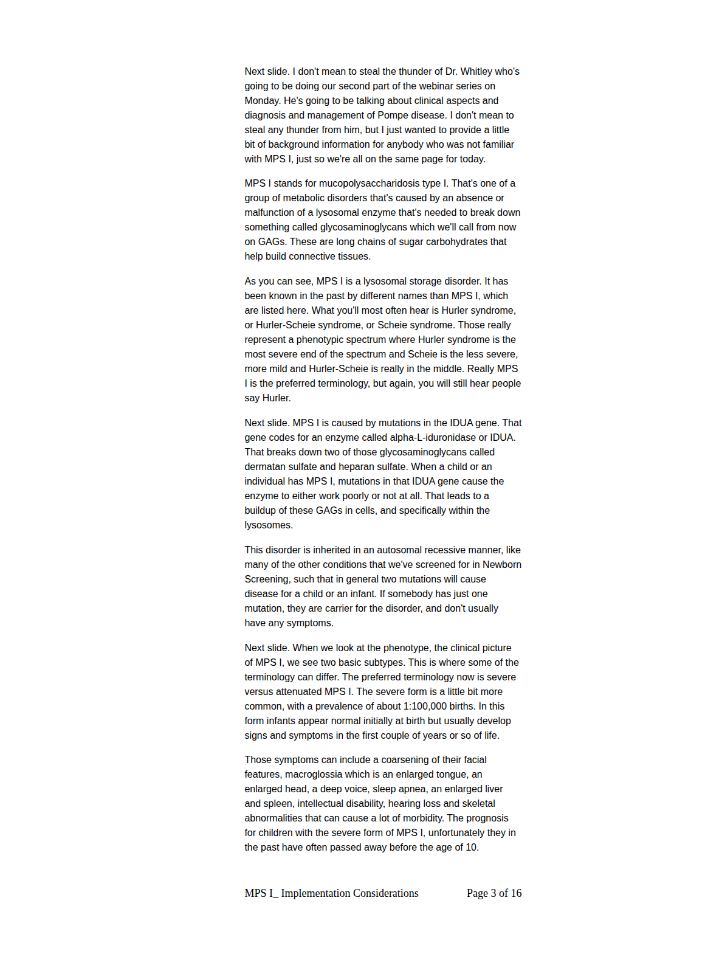Next slide. I don't mean to steal the thunder of Dr. Whitley who's going to be doing our second part of the webinar series on Monday. He's going to be talking about clinical aspects and diagnosis and management of Pompe disease. I don't mean to steal any thunder from him, but I just wanted to provide a little bit of background information for anybody who was not familiar with MPS I, just so we're all on the same page for today.
MPS I stands for mucopolysaccharidosis type I. That's one of a group of metabolic disorders that's caused by an absence or malfunction of a lysosomal enzyme that's needed to break down something called glycosaminoglycans which we'll call from now on GAGs. These are long chains of sugar carbohydrates that help build connective tissues.
As you can see, MPS I is a lysosomal storage disorder. It has been known in the past by different names than MPS I, which are listed here. What you'll most often hear is Hurler syndrome, or Hurler-Scheie syndrome, or Scheie syndrome. Those really represent a phenotypic spectrum where Hurler syndrome is the most severe end of the spectrum and Scheie is the less severe, more mild and Hurler-Scheie is really in the middle. Really MPS I is the preferred terminology, but again, you will still hear people say Hurler.
Next slide. MPS I is caused by mutations in the IDUA gene. That gene codes for an enzyme called alpha-L-iduronidase or IDUA. That breaks down two of those glycosaminoglycans called dermatan sulfate and heparan sulfate. When a child or an individual has MPS I, mutations in that IDUA gene cause the enzyme to either work poorly or not at all. That leads to a buildup of these GAGs in cells, and specifically within the lysosomes.
This disorder is inherited in an autosomal recessive manner, like many of the other conditions that we've screened for in Newborn Screening, such that in general two mutations will cause disease for a child or an infant. If somebody has just one mutation, they are carrier for the disorder, and don't usually have any symptoms.
Next slide. When we look at the phenotype, the clinical picture of MPS I, we see two basic subtypes. This is where some of the terminology can differ. The preferred terminology now is severe versus attenuated MPS I. The severe form is a little bit more common, with a prevalence of about 1:100,000 births. In this form infants appear normal initially at birth but usually develop signs and symptoms in the first couple of years or so of life.
Those symptoms can include a coarsening of their facial features, macroglossia which is an enlarged tongue, an enlarged head, a deep voice, sleep apnea, an enlarged liver and spleen, intellectual disability, hearing loss and skeletal abnormalities that can cause a lot of morbidity. The prognosis for children with the severe form of MPS I, unfortunately they in the past have often passed away before the age of 10.
MPS I_ Implementation Considerations Page 3 of 16